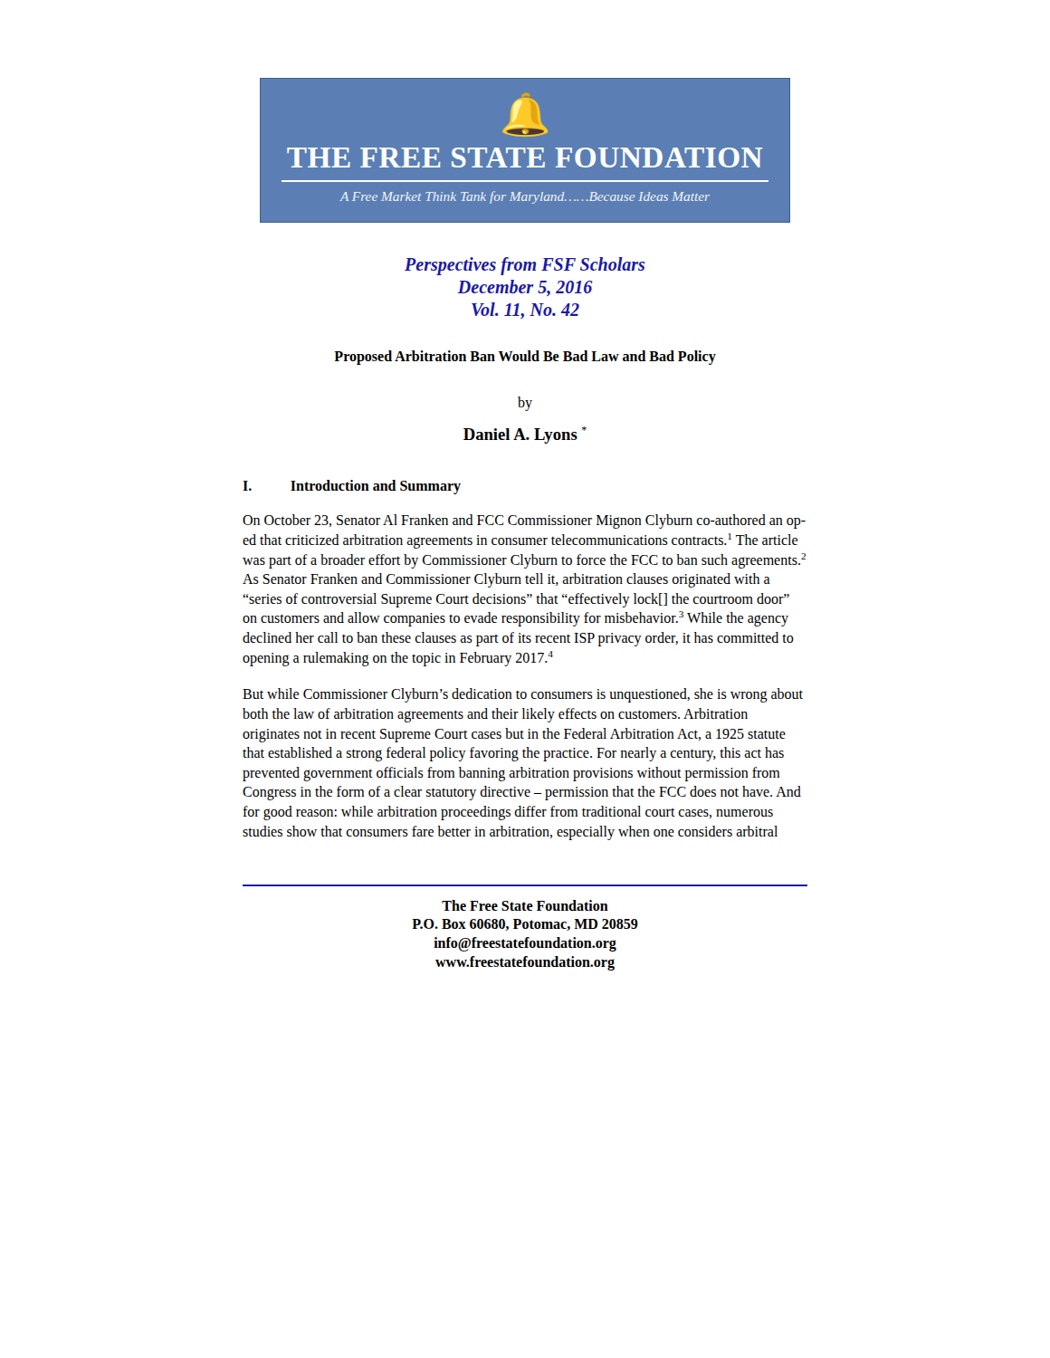🔔
THE FREE STATE FOUNDATION
A Free Market Think Tank for Maryland……Because Ideas Matter
Perspectives from FSF Scholars
December 5, 2016
Vol. 11, No. 42
Proposed Arbitration Ban Would Be Bad Law and Bad Policy
by
Daniel A. Lyons *
I. Introduction and Summary
On October 23, Senator Al Franken and FCC Commissioner Mignon Clyburn co-authored an op-ed that criticized arbitration agreements in consumer telecommunications contracts.1 The article was part of a broader effort by Commissioner Clyburn to force the FCC to ban such agreements.2 As Senator Franken and Commissioner Clyburn tell it, arbitration clauses originated with a “series of controversial Supreme Court decisions” that “effectively lock[] the courtroom door” on customers and allow companies to evade responsibility for misbehavior.3 While the agency declined her call to ban these clauses as part of its recent ISP privacy order, it has committed to opening a rulemaking on the topic in February 2017.4
But while Commissioner Clyburn’s dedication to consumers is unquestioned, she is wrong about both the law of arbitration agreements and their likely effects on customers. Arbitration originates not in recent Supreme Court cases but in the Federal Arbitration Act, a 1925 statute that established a strong federal policy favoring the practice. For nearly a century, this act has prevented government officials from banning arbitration provisions without permission from Congress in the form of a clear statutory directive – permission that the FCC does not have. And for good reason: while arbitration proceedings differ from traditional court cases, numerous studies show that consumers fare better in arbitration, especially when one considers arbitral
The Free State Foundation
P.O. Box 60680, Potomac, MD 20859
info@freestatefoundation.org
www.freestatefoundation.org